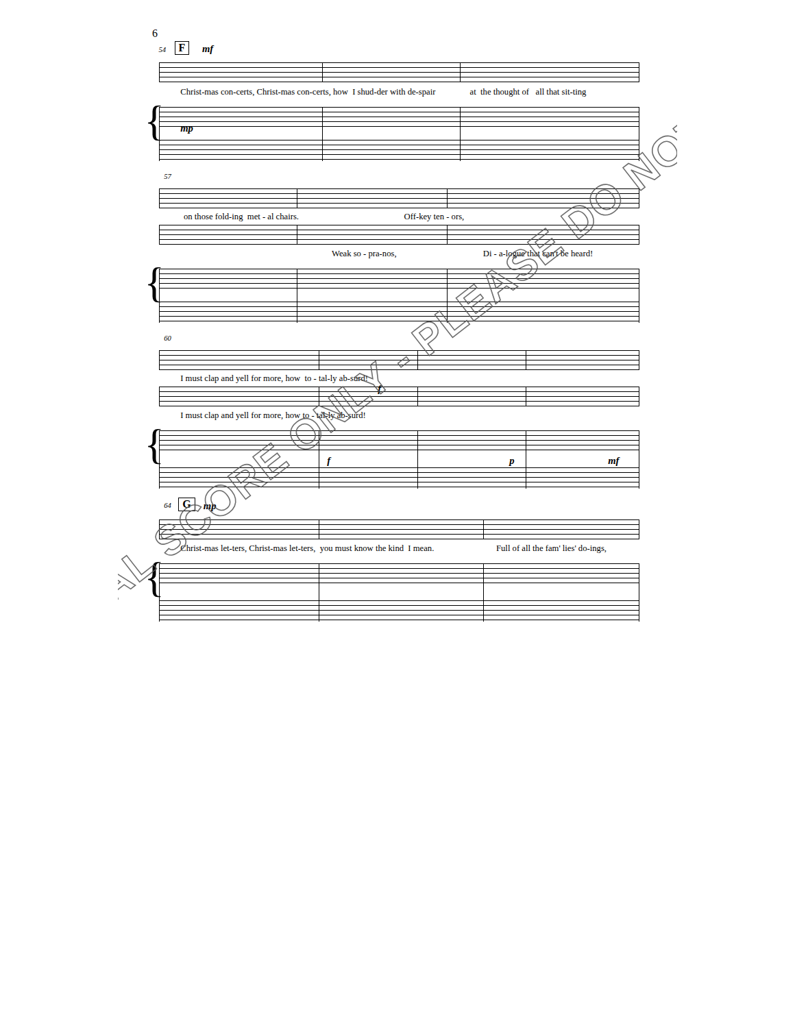6
54
F
mf
Christ-mas con-certs, Christ-mas con-certs, how I shud-der with de-spair
at the thought of all that sit-ting
{
mp
57
on those fold-ing met - al chairs.
Off-key ten - ors,
Weak so - pra-nos,
Di - a-logue that can't be heard!
{
60
I must clap and yell for more, how to - tal-ly ab-surd!
f
I must clap and yell for more, how to - tal-ly ab-surd!
{
f
p
mf
64
G
mp
Christ-mas let-ters, Christ-mas let-ters, you must know the kind I mean.
Full of all the fam' lies' do-ings,
{
PERUSAL SCORE ONLY - PLEASE DO NOT COPY
Page 6 of a vocal and piano score. Rehearsal mark F at measure 54, dynamic mf. Lyrics: "Christmas concerts, Christmas concerts, how I shudder with despair at the thought of all that sitting on those folding metal chairs." "Off-key tenors," "Weak sopranos," "Dialogue that can't be heard!" "I must clap and yell for more, how totally absurd!" Rehearsal mark G at measure 64, dynamic mp. Lyrics: "Christmas letters, Christmas letters, you must know the kind I mean. Full of all the fam'lies' doings," Watermark text: Perusal score only - please do not copy.